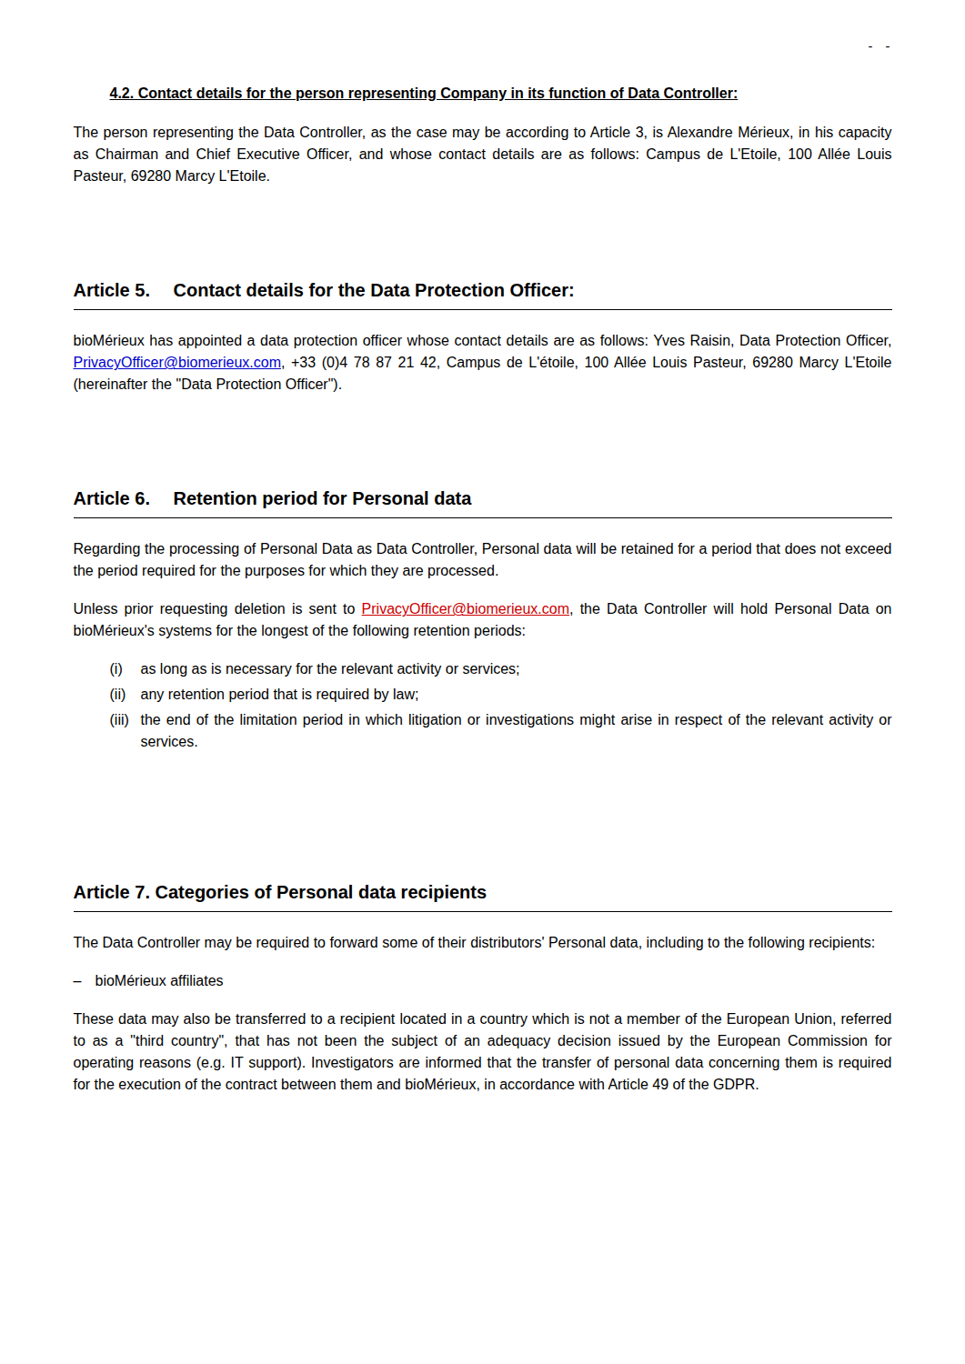- -
4.2. Contact details for the person representing Company in its function of Data Controller:
The person representing the Data Controller, as the case may be according to Article 3, is Alexandre Mérieux, in his capacity as Chairman and Chief Executive Officer, and whose contact details are as follows: Campus de L'Etoile, 100 Allée Louis Pasteur, 69280 Marcy L'Etoile.
Article 5. Contact details for the Data Protection Officer:
bioMérieux has appointed a data protection officer whose contact details are as follows: Yves Raisin, Data Protection Officer, PrivacyOfficer@biomerieux.com, +33 (0)4 78 87 21 42, Campus de L'étoile, 100 Allée Louis Pasteur, 69280 Marcy L'Etoile (hereinafter the "Data Protection Officer").
Article 6. Retention period for Personal data
Regarding the processing of Personal Data as Data Controller, Personal data will be retained for a period that does not exceed the period required for the purposes for which they are processed.
Unless prior requesting deletion is sent to PrivacyOfficer@biomerieux.com, the Data Controller will hold Personal Data on bioMérieux's systems for the longest of the following retention periods:
(i) as long as is necessary for the relevant activity or services;
(ii) any retention period that is required by law;
(iii) the end of the limitation period in which litigation or investigations might arise in respect of the relevant activity or services.
Article 7. Categories of Personal data recipients
The Data Controller may be required to forward some of their distributors' Personal data, including to the following recipients:
bioMérieux affiliates
These data may also be transferred to a recipient located in a country which is not a member of the European Union, referred to as a "third country", that has not been the subject of an adequacy decision issued by the European Commission for operating reasons (e.g. IT support). Investigators are informed that the transfer of personal data concerning them is required for the execution of the contract between them and bioMérieux, in accordance with Article 49 of the GDPR.